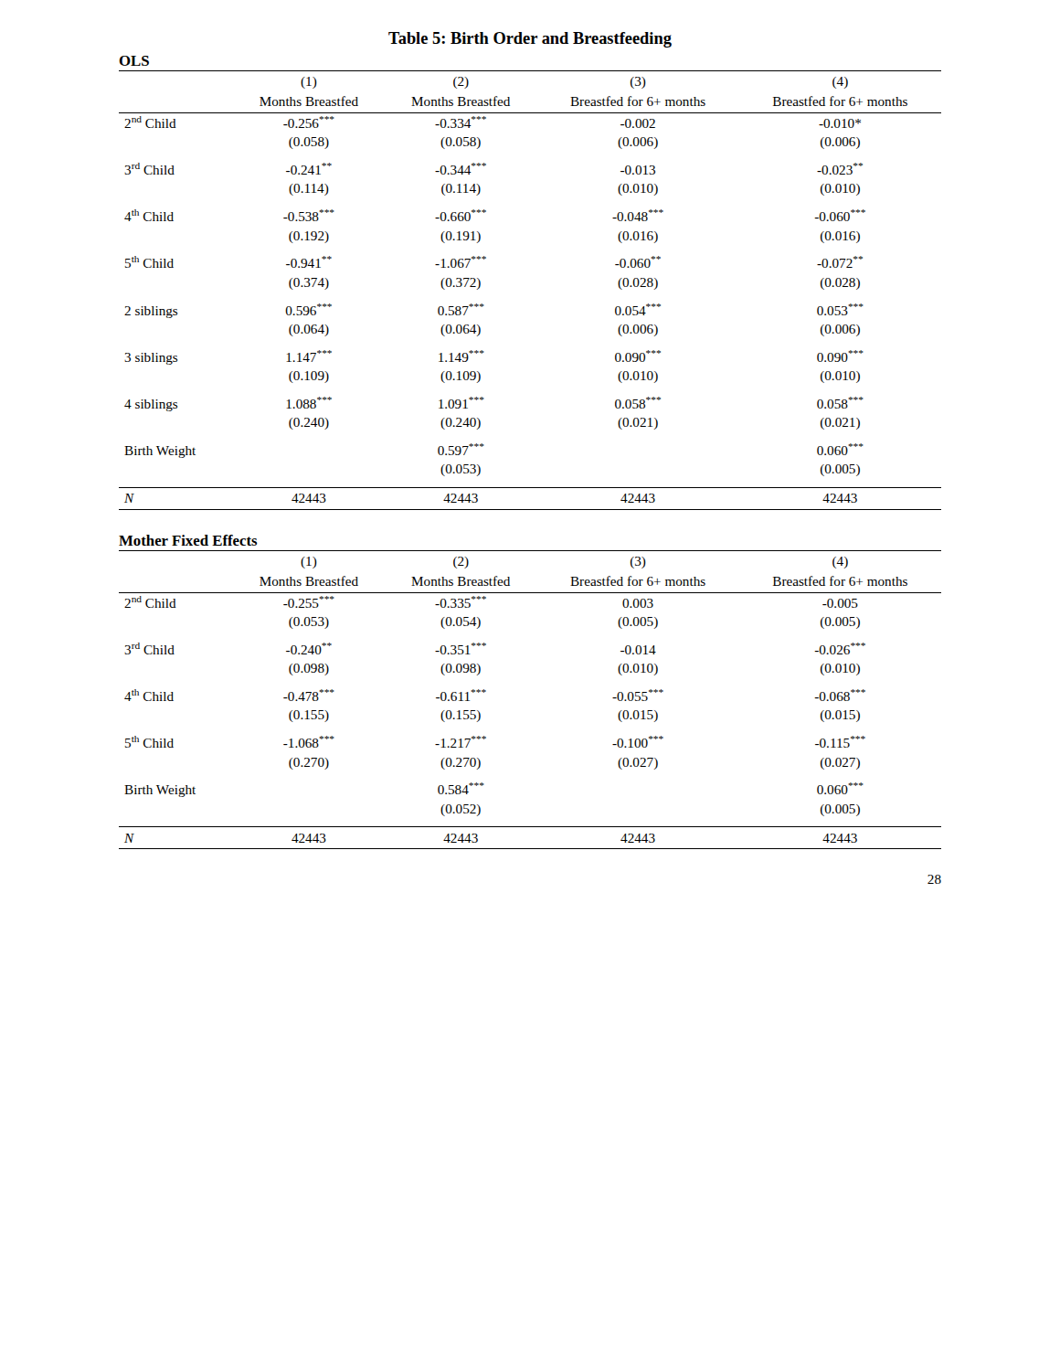Table 5: Birth Order and Breastfeeding
OLS
| | (1) | (2) | (3) | (4) |
| --- | --- | --- | --- | --- |
| | Months Breastfed | Months Breastfed | Breastfed for 6+ months | Breastfed for 6+ months |
| 2 nd Child | -0.256 *** | -0.334 *** | -0.002 | -0.010* |
| | (0.058) | (0.058) | (0.006) | (0.006) |
| 3 rd Child | -0.241 ** | -0.344 *** | -0.013 | -0.023 ** |
| | (0.114) | (0.114) | (0.010) | (0.010) |
| 4 th Child | -0.538 *** | -0.660 *** | -0.048 *** | -0.060 *** |
| | (0.192) | (0.191) | (0.016) | (0.016) |
| 5 th Child | -0.941 ** | -1.067 *** | -0.060 ** | -0.072 ** |
| | (0.374) | (0.372) | (0.028) | (0.028) |
| 2 siblings | 0.596 *** | 0.587 *** | 0.054 *** | 0.053 *** |
| | (0.064) | (0.064) | (0.006) | (0.006) |
| 3 siblings | 1.147 *** | 1.149 *** | 0.090 *** | 0.090 *** |
| | (0.109) | (0.109) | (0.010) | (0.010) |
| 4 siblings | 1.088 *** | 1.091 *** | 0.058 *** | 0.058 *** |
| | (0.240) | (0.240) | (0.021) | (0.021) |
| Birth Weight | | 0.597 *** | | 0.060 *** |
| | | (0.053) | | (0.005) |
| N | 42443 | 42443 | 42443 | 42443 |
Mother Fixed Effects
| | (1) | (2) | (3) | (4) |
| --- | --- | --- | --- | --- |
| | Months Breastfed | Months Breastfed | Breastfed for 6+ months | Breastfed for 6+ months |
| 2 nd Child | -0.255 *** | -0.335 *** | 0.003 | -0.005 |
| | (0.053) | (0.054) | (0.005) | (0.005) |
| 3 rd Child | -0.240 ** | -0.351 *** | -0.014 | -0.026 *** |
| | (0.098) | (0.098) | (0.010) | (0.010) |
| 4 th Child | -0.478 *** | -0.611 *** | -0.055 *** | -0.068 *** |
| | (0.155) | (0.155) | (0.015) | (0.015) |
| 5 th Child | -1.068 *** | -1.217 *** | -0.100 *** | -0.115 *** |
| | (0.270) | (0.270) | (0.027) | (0.027) |
| Birth Weight | | 0.584 *** | | 0.060 *** |
| | | (0.052) | | (0.005) |
| N | 42443 | 42443 | 42443 | 42443 |
28